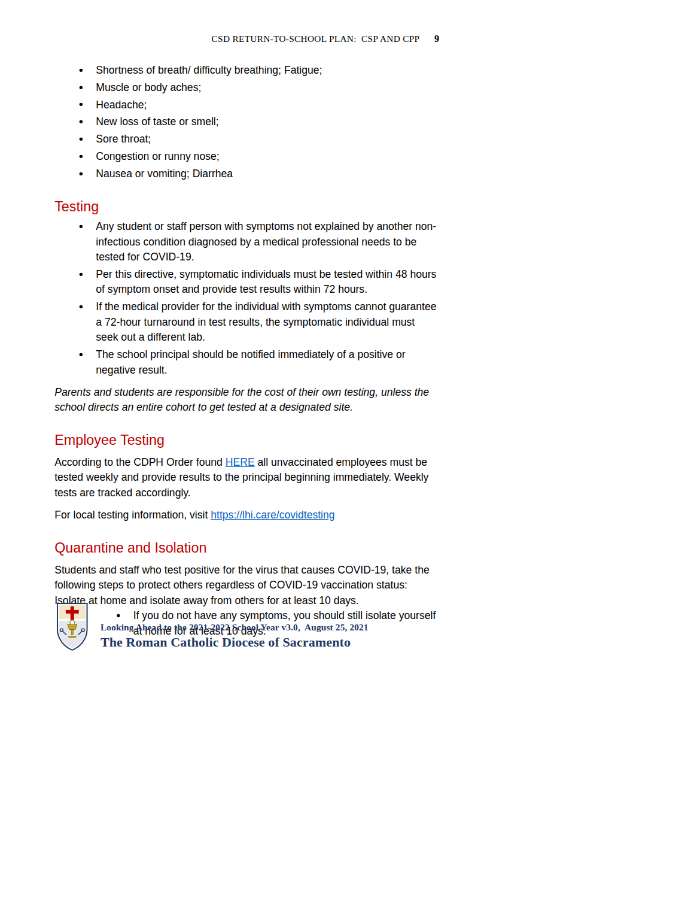CSD RETURN-TO-SCHOOL PLAN: CSP AND CPP 9
Shortness of breath/ difficulty breathing; Fatigue;
Muscle or body aches;
Headache;
New loss of taste or smell;
Sore throat;
Congestion or runny nose;
Nausea or vomiting; Diarrhea
Testing
Any student or staff person with symptoms not explained by another non-infectious condition diagnosed by a medical professional needs to be tested for COVID-19.
Per this directive, symptomatic individuals must be tested within 48 hours of symptom onset and provide test results within 72 hours.
If the medical provider for the individual with symptoms cannot guarantee a 72-hour turnaround in test results, the symptomatic individual must seek out a different lab.
The school principal should be notified immediately of a positive or negative result.
Parents and students are responsible for the cost of their own testing, unless the school directs an entire cohort to get tested at a designated site.
Employee Testing
According to the CDPH Order found HERE all unvaccinated employees must be tested weekly and provide results to the principal beginning immediately. Weekly tests are tracked accordingly.
For local testing information, visit https://lhi.care/covidtesting
Quarantine and Isolation
Students and staff who test positive for the virus that causes COVID-19, take the following steps to protect others regardless of COVID-19 vaccination status: Isolate at home and isolate away from others for at least 10 days.
If you do not have any symptoms, you should still isolate yourself at home for at least 10 days.
Looking Ahead to the 2021-2022 School Year v3.0, August 25, 2021
The Roman Catholic Diocese of Sacramento